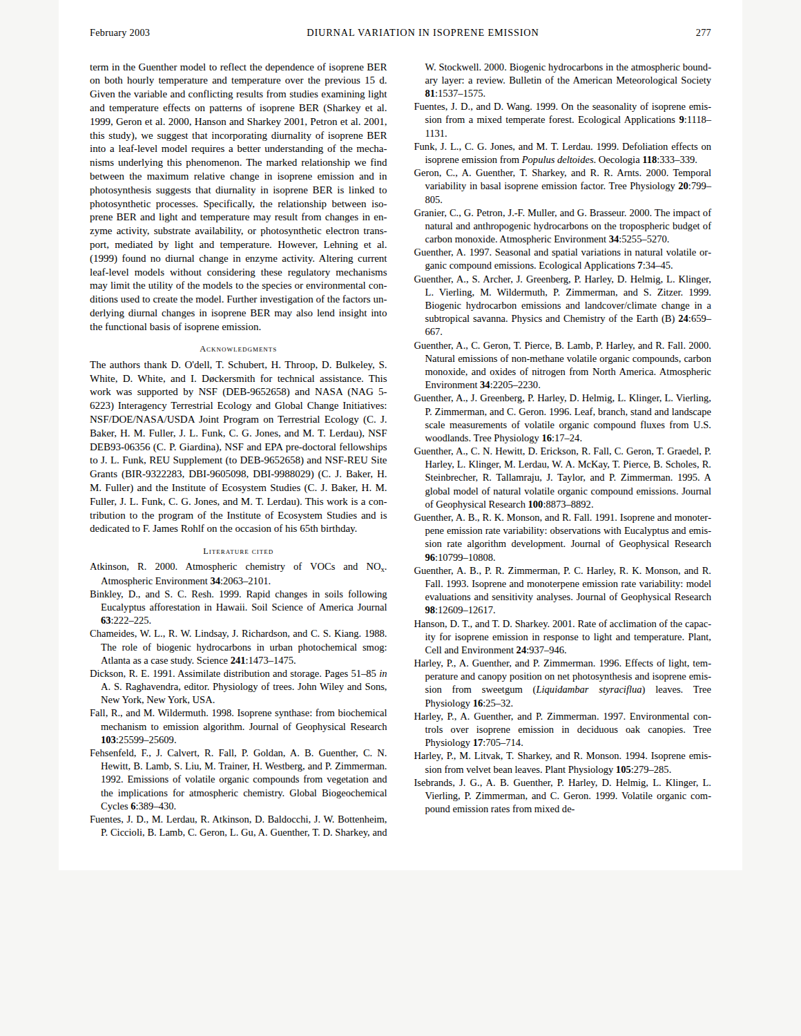February 2003 Diurnal Variation in Isoprene Emission 277
term in the Guenther model to reflect the dependence of isoprene BER on both hourly temperature and temperature over the previous 15 d. Given the variable and conflicting results from studies examining light and temperature effects on patterns of isoprene BER (Sharkey et al. 1999, Geron et al. 2000, Hanson and Sharkey 2001, Petron et al. 2001, this study), we suggest that incorporating diurnality of isoprene BER into a leaf-level model requires a better understanding of the mechanisms underlying this phenomenon. The marked relationship we find between the maximum relative change in isoprene emission and in photosynthesis suggests that diurnality in isoprene BER is linked to photosynthetic processes. Specifically, the relationship between isoprene BER and light and temperature may result from changes in enzyme activity, substrate availability, or photosynthetic electron transport, mediated by light and temperature. However, Lehning et al. (1999) found no diurnal change in enzyme activity. Altering current leaf-level models without considering these regulatory mechanisms may limit the utility of the models to the species or environmental conditions used to create the model. Further investigation of the factors underlying diurnal changes in isoprene BER may also lend insight into the functional basis of isoprene emission.
Acknowledgments
The authors thank D. O'dell, T. Schubert, H. Throop, D. Bulkeley, S. White, D. White, and I. Døckersmith for technical assistance. This work was supported by NSF (DEB-9652658) and NASA (NAG 5-6223) Interagency Terrestrial Ecology and Global Change Initiatives: NSF/DOE/NASA/USDA Joint Program on Terrestrial Ecology (C. J. Baker, H. M. Fuller, J. L. Funk, C. G. Jones, and M. T. Lerdau), NSF DEB93-06356 (C. P. Giardina), NSF and EPA pre-doctoral fellowships to J. L. Funk, REU Supplement (to DEB-9652658) and NSF-REU Site Grants (BIR-9322283, DBI-9605098, DBI-9988029) (C. J. Baker, H. M. Fuller) and the Institute of Ecosystem Studies (C. J. Baker, H. M. Fuller, J. L. Funk, C. G. Jones, and M. T. Lerdau). This work is a contribution to the program of the Institute of Ecosystem Studies and is dedicated to F. James Rohlf on the occasion of his 65th birthday.
Literature Cited
Atkinson, R. 2000. Atmospheric chemistry of VOCs and NOx. Atmospheric Environment 34:2063–2101.
Binkley, D., and S. C. Resh. 1999. Rapid changes in soils following Eucalyptus afforestation in Hawaii. Soil Science of America Journal 63:222–225.
Chameides, W. L., R. W. Lindsay, J. Richardson, and C. S. Kiang. 1988. The role of biogenic hydrocarbons in urban photochemical smog: Atlanta as a case study. Science 241:1473–1475.
Dickson, R. E. 1991. Assimilate distribution and storage. Pages 51–85 in A. S. Raghavendra, editor. Physiology of trees. John Wiley and Sons, New York, New York, USA.
Fall, R., and M. Wildermuth. 1998. Isoprene synthase: from biochemical mechanism to emission algorithm. Journal of Geophysical Research 103:25599–25609.
Fehsenfeld, F., J. Calvert, R. Fall, P. Goldan, A. B. Guenther, C. N. Hewitt, B. Lamb, S. Liu, M. Trainer, H. Westberg, and P. Zimmerman. 1992. Emissions of volatile organic compounds from vegetation and the implications for atmospheric chemistry. Global Biogeochemical Cycles 6:389–430.
Fuentes, J. D., M. Lerdau, R. Atkinson, D. Baldocchi, J. W. Bottenheim, P. Ciccioli, B. Lamb, C. Geron, L. Gu, A. Guenther, T. D. Sharkey, and W. Stockwell. 2000. Biogenic hydrocarbons in the atmospheric boundary layer: a review. Bulletin of the American Meteorological Society 81:1537–1575.
Fuentes, J. D., and D. Wang. 1999. On the seasonality of isoprene emission from a mixed temperate forest. Ecological Applications 9:1118–1131.
Funk, J. L., C. G. Jones, and M. T. Lerdau. 1999. Defoliation effects on isoprene emission from Populus deltoides. Oecologia 118:333–339.
Geron, C., A. Guenther, T. Sharkey, and R. R. Arnts. 2000. Temporal variability in basal isoprene emission factor. Tree Physiology 20:799–805.
Granier, C., G. Petron, J.-F. Muller, and G. Brasseur. 2000. The impact of natural and anthropogenic hydrocarbons on the tropospheric budget of carbon monoxide. Atmospheric Environment 34:5255–5270.
Guenther, A. 1997. Seasonal and spatial variations in natural volatile organic compound emissions. Ecological Applications 7:34–45.
Guenther, A., S. Archer, J. Greenberg, P. Harley, D. Helmig, L. Klinger, L. Vierling, M. Wildermuth, P. Zimmerman, and S. Zitzer. 1999. Biogenic hydrocarbon emissions and landcover/climate change in a subtropical savanna. Physics and Chemistry of the Earth (B) 24:659–667.
Guenther, A., C. Geron, T. Pierce, B. Lamb, P. Harley, and R. Fall. 2000. Natural emissions of non-methane volatile organic compounds, carbon monoxide, and oxides of nitrogen from North America. Atmospheric Environment 34:2205–2230.
Guenther, A., J. Greenberg, P. Harley, D. Helmig, L. Klinger, L. Vierling, P. Zimmerman, and C. Geron. 1996. Leaf, branch, stand and landscape scale measurements of volatile organic compound fluxes from U.S. woodlands. Tree Physiology 16:17–24.
Guenther, A., C. N. Hewitt, D. Erickson, R. Fall, C. Geron, T. Graedel, P. Harley, L. Klinger, M. Lerdau, W. A. McKay, T. Pierce, B. Scholes, R. Steinbrecher, R. Tallamraju, J. Taylor, and P. Zimmerman. 1995. A global model of natural volatile organic compound emissions. Journal of Geophysical Research 100:8873–8892.
Guenther, A. B., R. K. Monson, and R. Fall. 1991. Isoprene and monoterpene emission rate variability: observations with Eucalyptus and emission rate algorithm development. Journal of Geophysical Research 96:10799–10808.
Guenther, A. B., P. R. Zimmerman, P. C. Harley, R. K. Monson, and R. Fall. 1993. Isoprene and monoterpene emission rate variability: model evaluations and sensitivity analyses. Journal of Geophysical Research 98:12609–12617.
Hanson, D. T., and T. D. Sharkey. 2001. Rate of acclimation of the capacity for isoprene emission in response to light and temperature. Plant, Cell and Environment 24:937–946.
Harley, P., A. Guenther, and P. Zimmerman. 1996. Effects of light, temperature and canopy position on net photosynthesis and isoprene emission from sweetgum (Liquidambar styraciflua) leaves. Tree Physiology 16:25–32.
Harley, P., A. Guenther, and P. Zimmerman. 1997. Environmental controls over isoprene emission in deciduous oak canopies. Tree Physiology 17:705–714.
Harley, P., M. Litvak, T. Sharkey, and R. Monson. 1994. Isoprene emission from velvet bean leaves. Plant Physiology 105:279–285.
Isebrands, J. G., A. B. Guenther, P. Harley, D. Helmig, L. Klinger, L. Vierling, P. Zimmerman, and C. Geron. 1999. Volatile organic compound emission rates from mixed de-